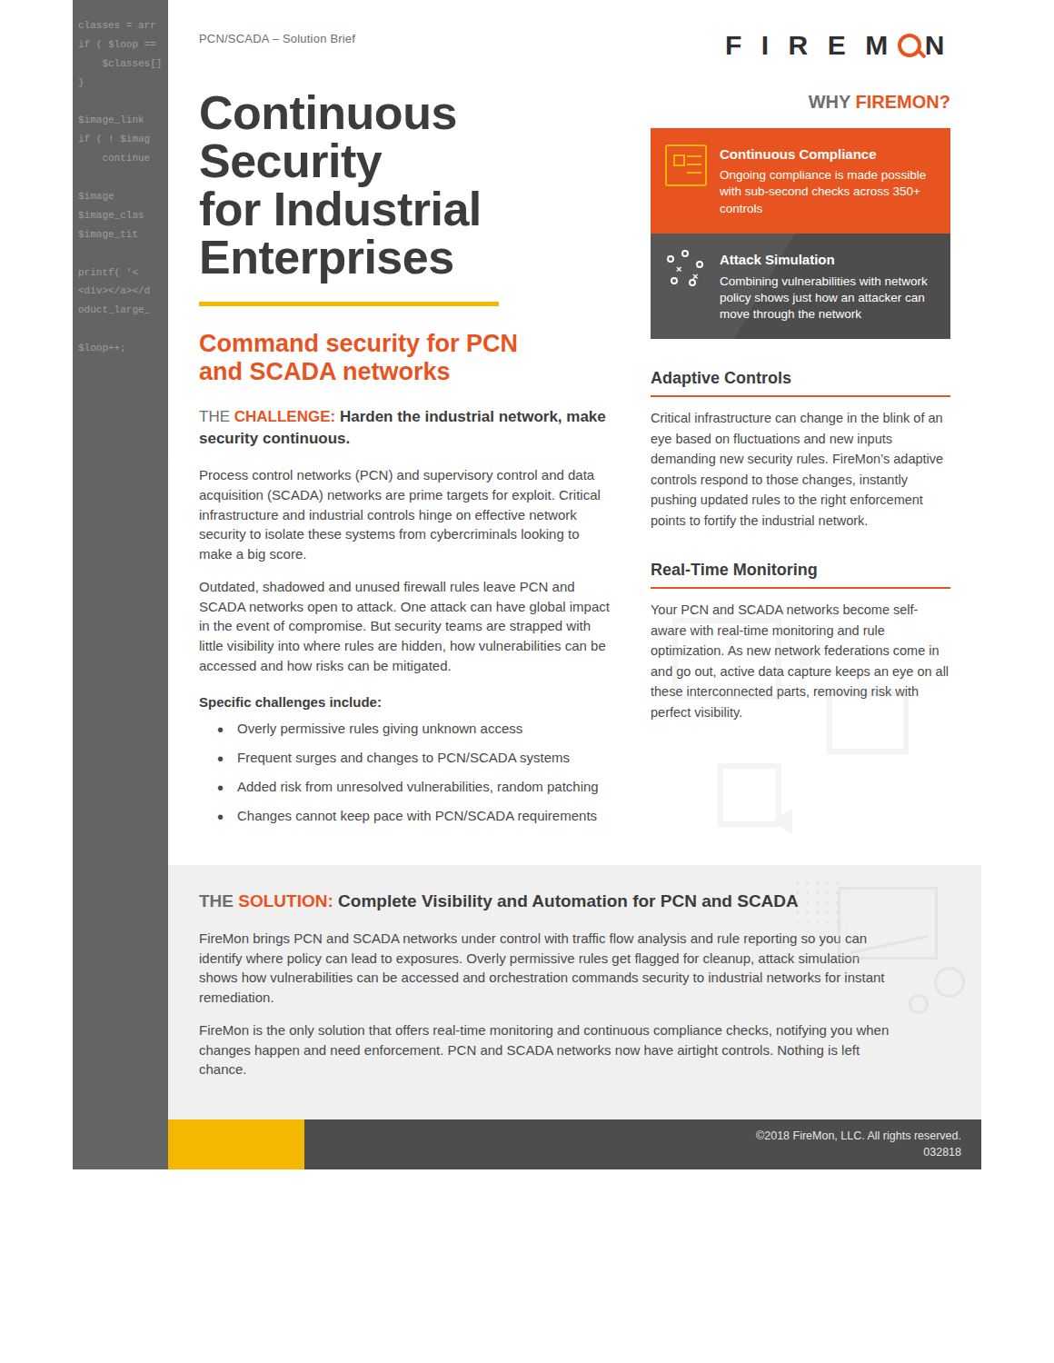classes = arr if ( $loop == $classes[] } $image_link if ( ! $imag continue $image $image_clas $image_tit printf( '< <div></a></d oduct_large_ $loop++;
PCN/SCADA – Solution Brief
F I R E M N
Continuous
Security
for Industrial
Enterprises
Command security for PCN
and SCADA networks
THE CHALLENGE: Harden the industrial network, make security continuous.
Process control networks (PCN) and supervisory control and data acquisition (SCADA) networks are prime targets for exploit. Critical infrastructure and industrial controls hinge on effective network security to isolate these systems from cybercriminals looking to make a big score.
Outdated, shadowed and unused firewall rules leave PCN and SCADA networks open to attack. One attack can have global impact in the event of compromise. But security teams are strapped with little visibility into where rules are hidden, how vulnerabilities can be accessed and how risks can be mitigated.
Specific challenges include:
Overly permissive rules giving unknown access
Frequent surges and changes to PCN/SCADA systems
Added risk from unresolved vulnerabilities, random patching
Changes cannot keep pace with PCN/SCADA requirements
WHY FIREMON?
Continuous Compliance
Ongoing compliance is made possible with sub-second checks across 350+ controls
××
Attack Simulation
Combining vulnerabilities with network policy shows just how an attacker can move through the network
Adaptive Controls
Critical infrastructure can change in the blink of an eye based on fluctuations and new inputs demanding new security rules. FireMon’s adaptive controls respond to those changes, instantly pushing updated rules to the right enforcement points to fortify the industrial network.
Real-Time Monitoring
Your PCN and SCADA networks become self-aware with real-time monitoring and rule optimization. As new network federations come in and go out, active data capture keeps an eye on all these interconnected parts, removing risk with perfect visibility.
THE SOLUTION: Complete Visibility and Automation for PCN and SCADA
FireMon brings PCN and SCADA networks under control with traffic flow analysis and rule reporting so you can identify where policy can lead to exposures. Overly permissive rules get flagged for cleanup, attack simulation shows how vulnerabilities can be accessed and orchestration commands security to industrial networks for instant remediation.
FireMon is the only solution that offers real-time monitoring and continuous compliance checks, notifying you when changes happen and need enforcement. PCN and SCADA networks now have airtight controls. Nothing is left chance.
©2018 FireMon, LLC. All rights reserved.
032818